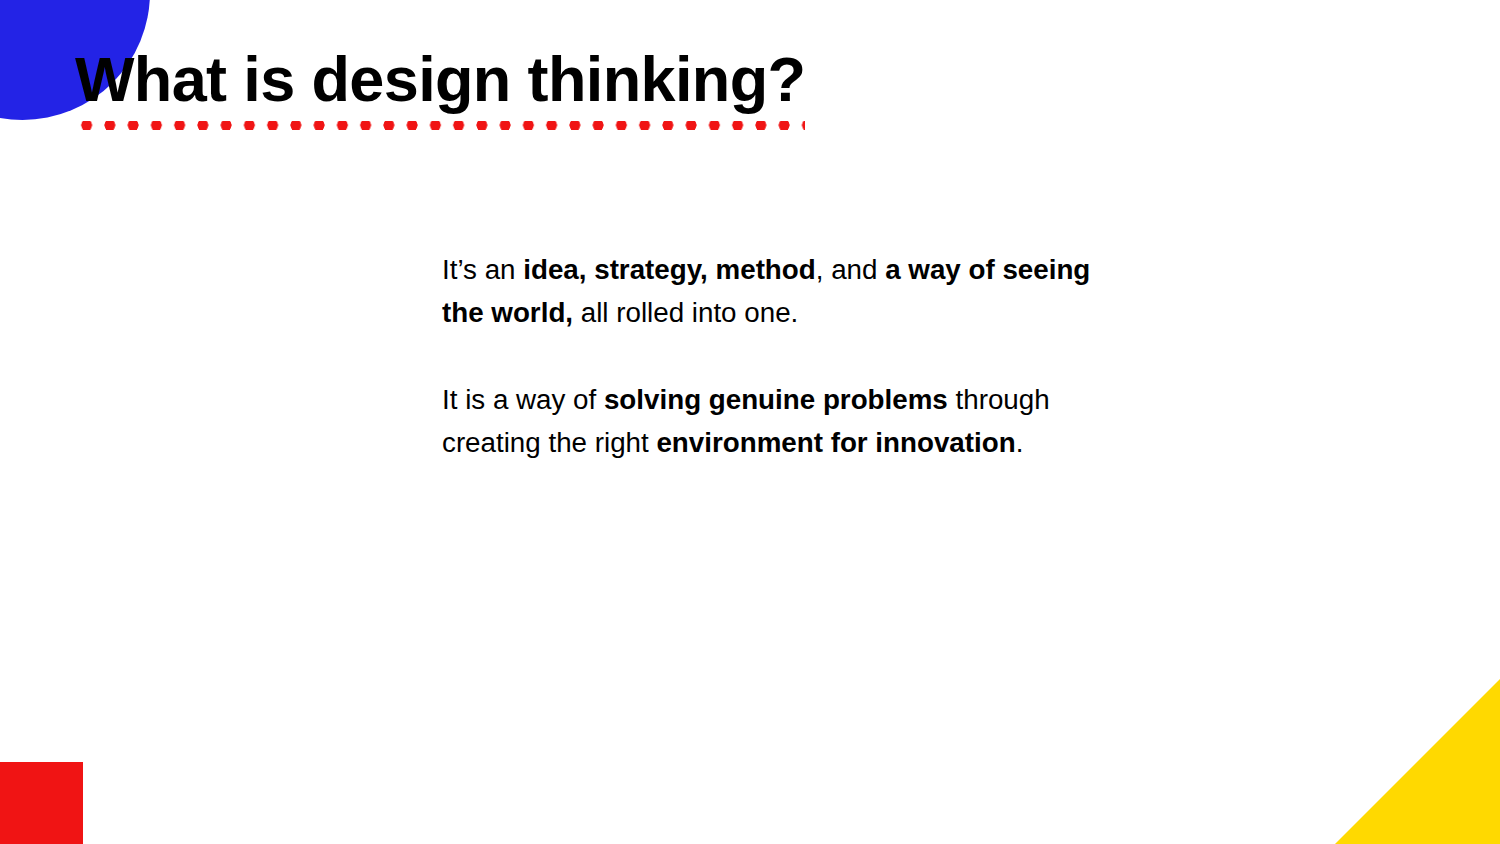What is design thinking?
It’s an idea, strategy, method, and a way of seeing the world, all rolled into one.
It is a way of solving genuine problems through creating the right environment for innovation.